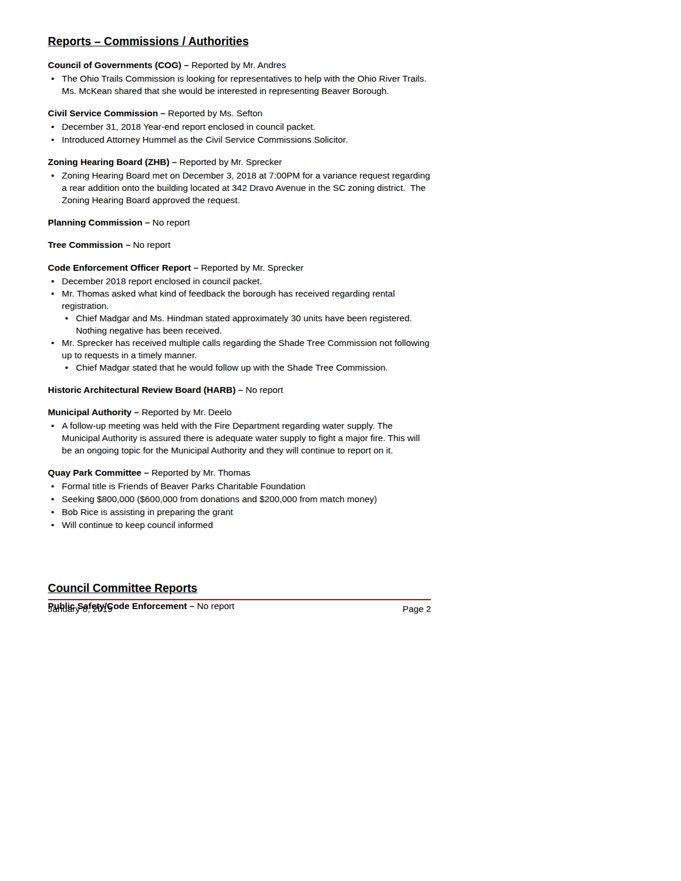Reports – Commissions / Authorities
Council of Governments (COG) – Reported by Mr. Andres
The Ohio Trails Commission is looking for representatives to help with the Ohio River Trails. Ms. McKean shared that she would be interested in representing Beaver Borough.
Civil Service Commission – Reported by Ms. Sefton
December 31, 2018 Year-end report enclosed in council packet.
Introduced Attorney Hummel as the Civil Service Commissions Solicitor.
Zoning Hearing Board (ZHB) – Reported by Mr. Sprecker
Zoning Hearing Board met on December 3, 2018 at 7:00PM for a variance request regarding a rear addition onto the building located at 342 Dravo Avenue in the SC zoning district. The Zoning Hearing Board approved the request.
Planning Commission – No report
Tree Commission – No report
Code Enforcement Officer Report – Reported by Mr. Sprecker
December 2018 report enclosed in council packet.
Mr. Thomas asked what kind of feedback the borough has received regarding rental registration.
Chief Madgar and Ms. Hindman stated approximately 30 units have been registered. Nothing negative has been received.
Mr. Sprecker has received multiple calls regarding the Shade Tree Commission not following up to requests in a timely manner.
Chief Madgar stated that he would follow up with the Shade Tree Commission.
Historic Architectural Review Board (HARB) – No report
Municipal Authority – Reported by Mr. Deelo
A follow-up meeting was held with the Fire Department regarding water supply. The Municipal Authority is assured there is adequate water supply to fight a major fire. This will be an ongoing topic for the Municipal Authority and they will continue to report on it.
Quay Park Committee – Reported by Mr. Thomas
Formal title is Friends of Beaver Parks Charitable Foundation
Seeking $800,000 ($600,000 from donations and $200,000 from match money)
Bob Rice is assisting in preparing the grant
Will continue to keep council informed
Council Committee Reports
Public Safety/Code Enforcement – No report
January 8, 2019 Page 2